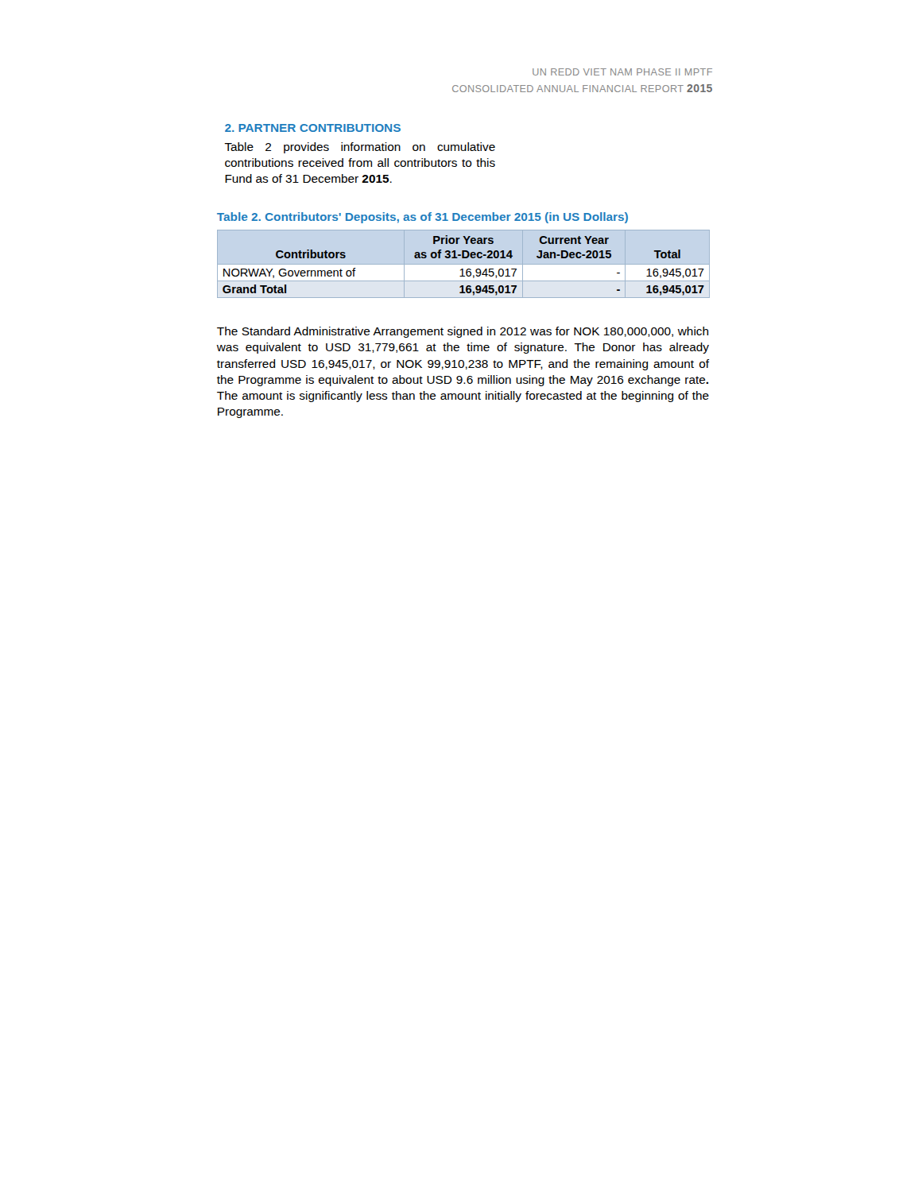UN REDD VIET NAM PHASE II MPTF
CONSOLIDATED ANNUAL FINANCIAL REPORT 2015
2. PARTNER CONTRIBUTIONS
Table 2 provides information on cumulative contributions received from all contributors to this Fund as of 31 December 2015.
Table 2. Contributors' Deposits, as of 31 December 2015 (in US Dollars)
| Contributors | Prior Years as of 31-Dec-2014 | Current Year Jan-Dec-2015 | Total |
| --- | --- | --- | --- |
| NORWAY, Government of | 16,945,017 | - | 16,945,017 |
| Grand Total | 16,945,017 | - | 16,945,017 |
The Standard Administrative Arrangement signed in 2012 was for NOK 180,000,000, which was equivalent to USD 31,779,661 at the time of signature. The Donor has already transferred USD 16,945,017, or NOK 99,910,238 to MPTF, and the remaining amount of the Programme is equivalent to about USD 9.6 million using the May 2016 exchange rate. The amount is significantly less than the amount initially forecasted at the beginning of the Programme.